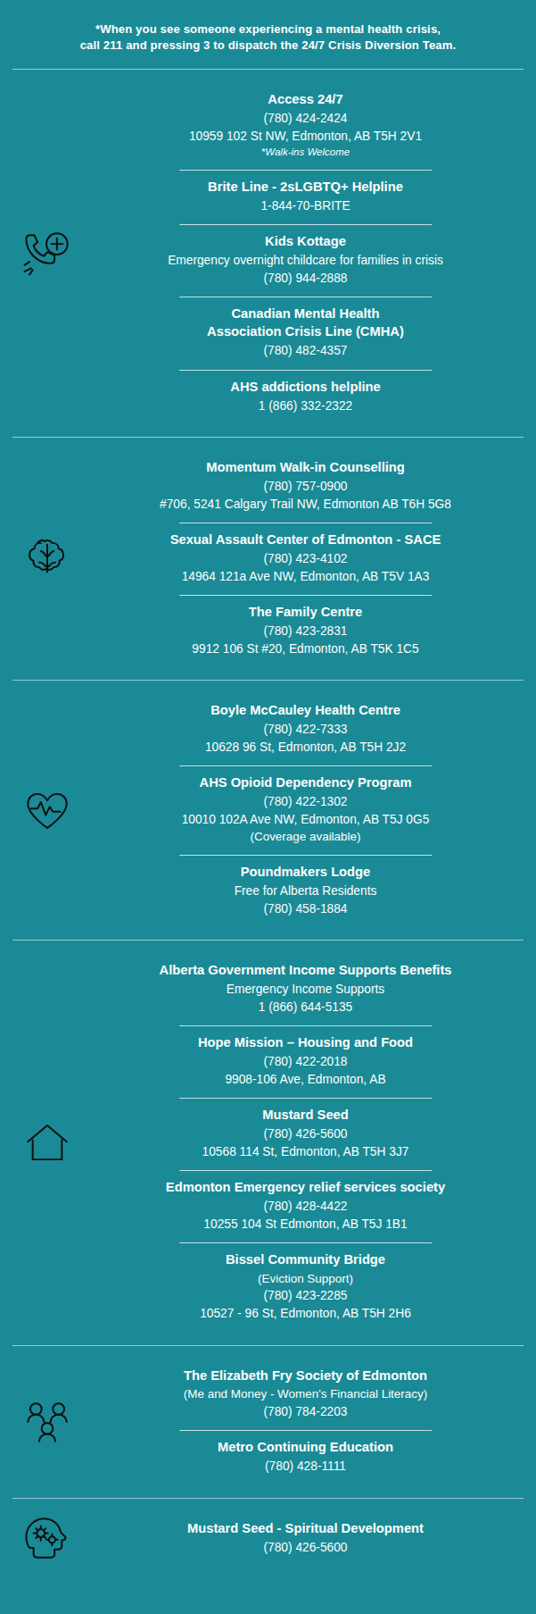*When you see someone experiencing a mental health crisis,
call 211 and pressing 3 to dispatch the 24/7 Crisis Diversion Team.
Telephone and medical cross
Access 24/7
(780) 424-2424
10959 102 St NW, Edmonton, AB T5H 2V1
*Walk-ins Welcome
Brite Line - 2sLGBTQ+ Helpline
1-844-70-BRITE
Kids Kottage
Emergency overnight childcare for families in crisis
(780) 944-2888
Canadian Mental Health
Association Crisis Line (CMHA)
(780) 482-4357
AHS addictions helpline
1 (866) 332-2322
Brain
Momentum Walk-in Counselling
(780) 757-0900
#706, 5241 Calgary Trail NW, Edmonton AB T6H 5G8
Sexual Assault Center of Edmonton - SACE
(780) 423-4102
14964 121a Ave NW, Edmonton, AB T5V 1A3
The Family Centre
(780) 423-2831
9912 106 St #20, Edmonton, AB T5K 1C5
Heart with heartbeat line
Boyle McCauley Health Centre
(780) 422-7333
10628 96 St, Edmonton, AB T5H 2J2
AHS Opioid Dependency Program
(780) 422-1302
10010 102A Ave NW, Edmonton, AB T5J 0G5
(Coverage available)
Poundmakers Lodge
Free for Alberta Residents
(780) 458-1884
House
Alberta Government Income Supports Benefits
Emergency Income Supports
1 (866) 644-5135
Hope Mission – Housing and Food
(780) 422-2018
9908-106 Ave, Edmonton, AB
Mustard Seed
(780) 426-5600
10568 114 St, Edmonton, AB T5H 3J7
Edmonton Emergency relief services society
(780) 428-4422
10255 104 St Edmonton, AB T5J 1B1
Bissel Community Bridge
(Eviction Support)
(780) 423-2285
10527 - 96 St, Edmonton, AB T5H 2H6
Three people
The Elizabeth Fry Society of Edmonton
(Me and Money - Women's Financial Literacy)
(780) 784-2203
Metro Continuing Education
(780) 428-1111
Head with gears
Mustard Seed - Spiritual Development
(780) 426-5600